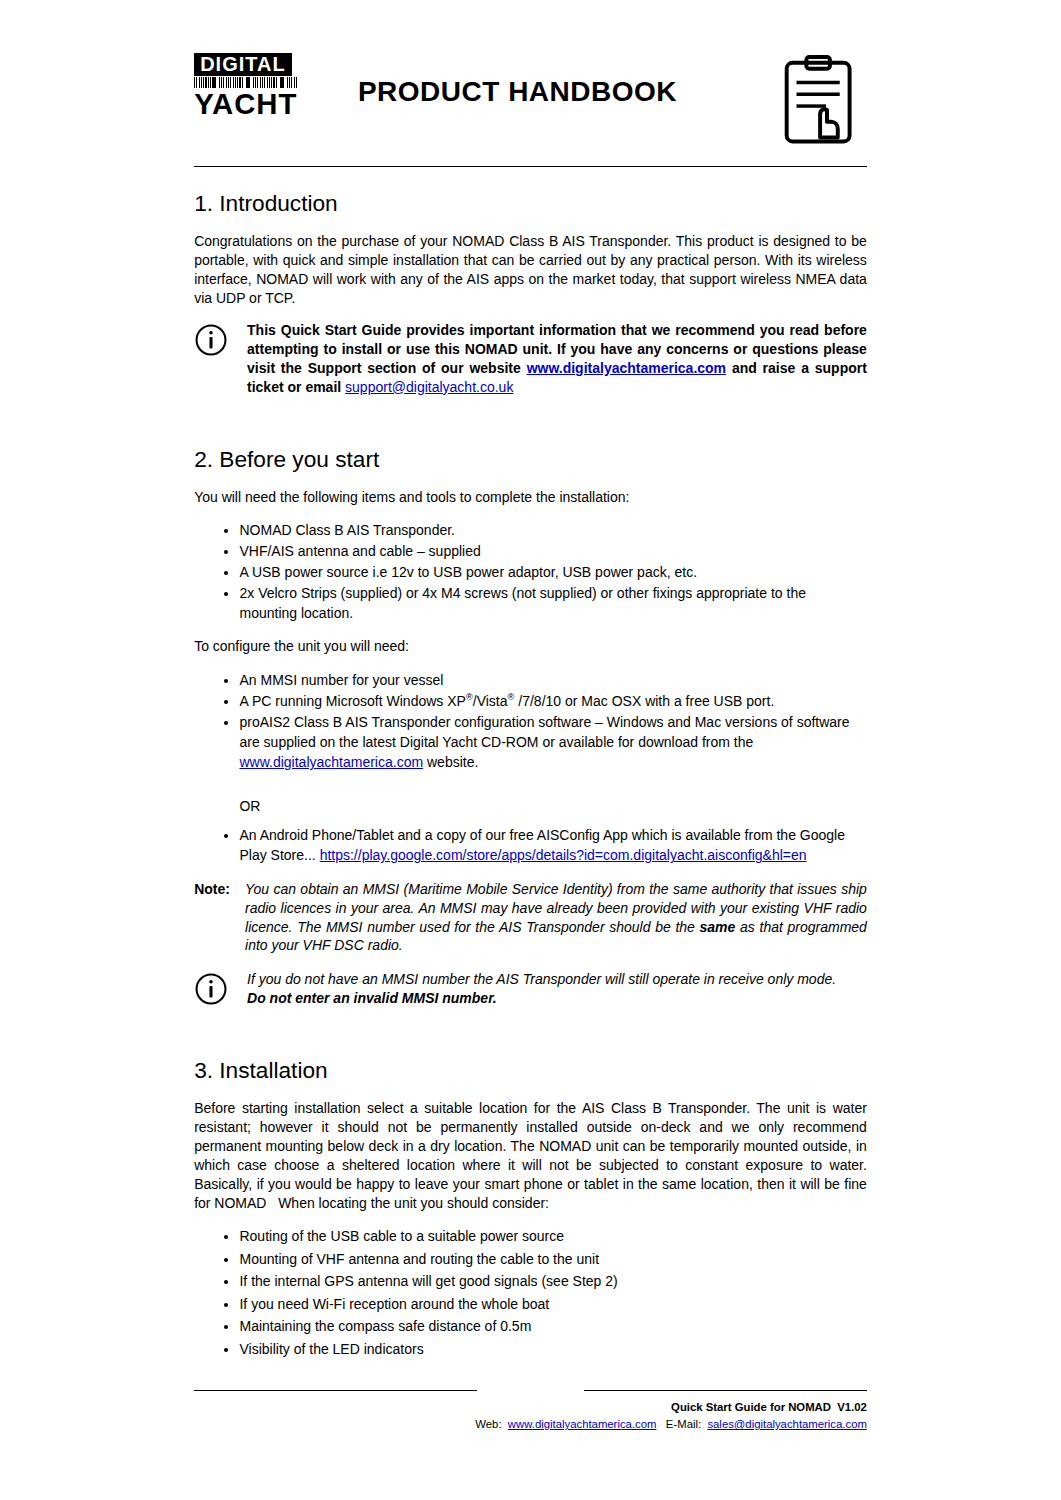DIGITAL
YACHT
PRODUCT HANDBOOK
1. Introduction
Congratulations on the purchase of your NOMAD Class B AIS Transponder. This product is designed to be portable, with quick and simple installation that can be carried out by any practical person. With its wireless interface, NOMAD will work with any of the AIS apps on the market today, that support wireless NMEA data via UDP or TCP.
This Quick Start Guide provides important information that we recommend you read before attempting to install or use this NOMAD unit. If you have any concerns or questions please visit the Support section of our website www.digitalyachtamerica.com and raise a support ticket or email support@digitalyacht.co.uk
2. Before you start
You will need the following items and tools to complete the installation:
NOMAD Class B AIS Transponder.
VHF/AIS antenna and cable – supplied
A USB power source i.e 12v to USB power adaptor, USB power pack, etc.
2x Velcro Strips (supplied) or 4x M4 screws (not supplied) or other fixings appropriate to the mounting location.
To configure the unit you will need:
An MMSI number for your vessel
A PC running Microsoft Windows XP®/Vista® /7/8/10 or Mac OSX with a free USB port.
proAIS2 Class B AIS Transponder configuration software – Windows and Mac versions of software are supplied on the latest Digital Yacht CD-ROM or available for download from the www.digitalyachtamerica.com website.
OR
An Android Phone/Tablet and a copy of our free AISConfig App which is available from the Google Play Store... https://play.google.com/store/apps/details?id=com.digitalyacht.aisconfig&hl=en
Note:
You can obtain an MMSI (Maritime Mobile Service Identity) from the same authority that issues ship radio licences in your area. An MMSI may have already been provided with your existing VHF radio licence. The MMSI number used for the AIS Transponder should be the same as that programmed into your VHF DSC radio.
If you do not have an MMSI number the AIS Transponder will still operate in receive only mode.
Do not enter an invalid MMSI number.
3. Installation
Before starting installation select a suitable location for the AIS Class B Transponder. The unit is water resistant; however it should not be permanently installed outside on-deck and we only recommend permanent mounting below deck in a dry location. The NOMAD unit can be temporarily mounted outside, in which case choose a sheltered location where it will not be subjected to constant exposure to water. Basically, if you would be happy to leave your smart phone or tablet in the same location, then it will be fine for NOMAD When locating the unit you should consider:
Routing of the USB cable to a suitable power source
Mounting of VHF antenna and routing the cable to the unit
If the internal GPS antenna will get good signals (see Step 2)
If you need Wi-Fi reception around the whole boat
Maintaining the compass safe distance of 0.5m
Visibility of the LED indicators
Quick Start Guide for NOMAD V1.02
Web: www.digitalyachtamerica.com E-Mail: sales@digitalyachtamerica.com